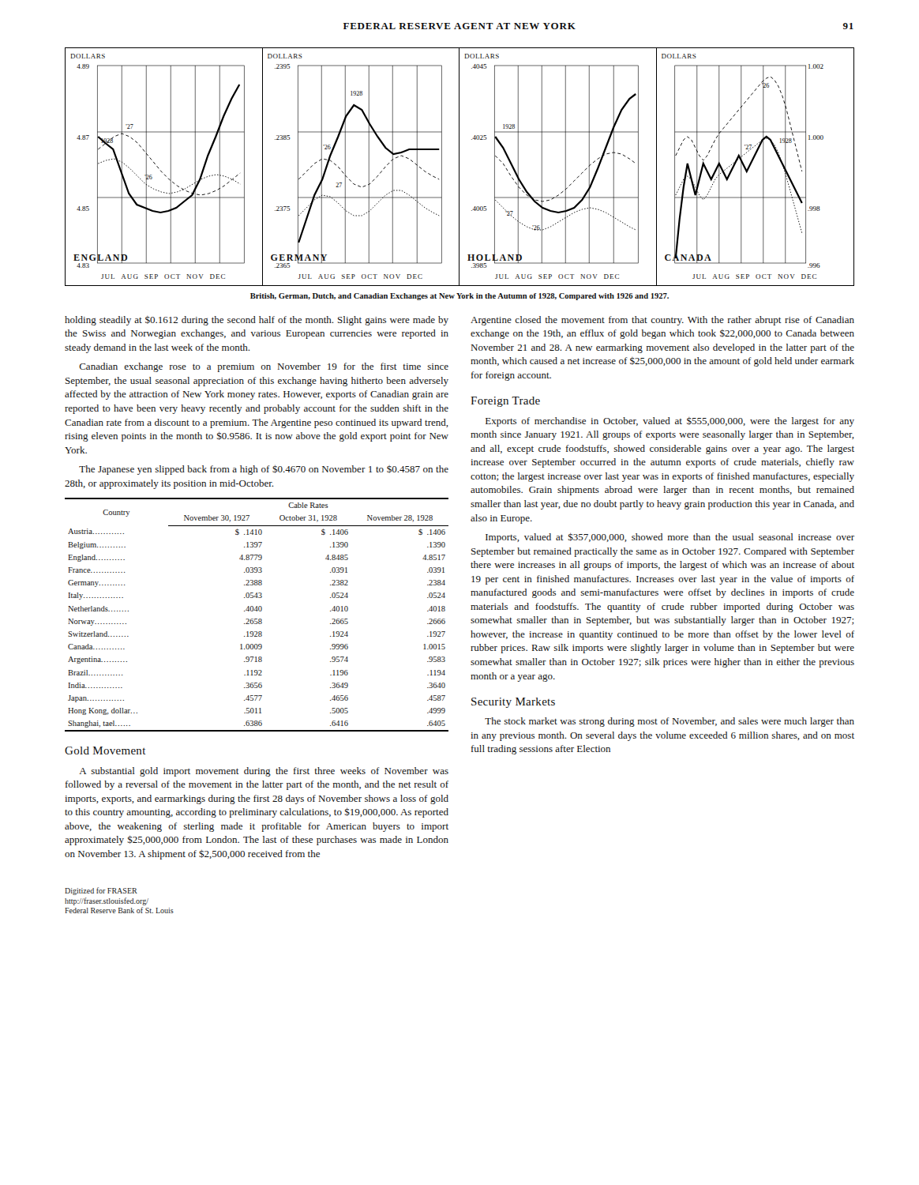FEDERAL RESERVE AGENT AT NEW YORK 91
DOLLARS
4.89 4.87 4.85 4.83 1928 '27 '26
ENGLAND
JUL AUG SEP OCT NOV DEC
DOLLARS
.2395 .2385 .2375 .2365 1928 '26 27
GERMANY
JUL AUG SEP OCT NOV DEC
DOLLARS
.4045 .4025 .4005 .3985 1928 '27 '26
HOLLAND
JUL AUG SEP OCT NOV DEC
DOLLARS
1.002 1.000 .998 .996 '26 '27 1928
CANADA
JUL AUG SEP OCT NOV DEC
British, German, Dutch, and Canadian Exchanges at New York in the Autumn of 1928, Compared with 1926 and 1927.
holding steadily at $0.1612 during the second half of the month. Slight gains were made by the Swiss and Norwegian exchanges, and various European currencies were reported in steady demand in the last week of the month.
Canadian exchange rose to a premium on November 19 for the first time since September, the usual seasonal appreciation of this exchange having hitherto been adversely affected by the attraction of New York money rates. However, exports of Canadian grain are reported to have been very heavy recently and probably account for the sudden shift in the Canadian rate from a discount to a premium. The Argentine peso continued its upward trend, rising eleven points in the month to $0.9586. It is now above the gold export point for New York.
The Japanese yen slipped back from a high of $0.4670 on November 1 to $0.4587 on the 28th, or approximately its position in mid-October.
| Country | Cable Rates |
| --- | --- |
| November 30, 1927 | October 31, 1928 | November 28, 1928 |
| Austria ............ | $ .1410 | $ .1406 | $ .1406 |
| Belgium ........... | .1397 | .1390 | .1390 |
| England ........... | 4.8779 | 4.8485 | 4.8517 |
| France ............. | .0393 | .0391 | .0391 |
| Germany .......... | .2388 | .2382 | .2384 |
| Italy ............... | .0543 | .0524 | .0524 |
| Netherlands ........ | .4040 | .4010 | .4018 |
| Norway ............ | .2658 | .2665 | .2666 |
| Switzerland ........ | .1928 | .1924 | .1927 |
| Canada ............ | 1.0009 | .9996 | 1.0015 |
| Argentina .......... | .9718 | .9574 | .9583 |
| Brazil ............. | .1192 | .1196 | .1194 |
| India .............. | .3656 | .3649 | .3640 |
| Japan .............. | .4577 | .4656 | .4587 |
| Hong Kong, dollar ... | .5011 | .5005 | .4999 |
| Shanghai, tael ...... | .6386 | .6416 | .6405 |
Gold Movement
A substantial gold import movement during the first three weeks of November was followed by a reversal of the movement in the latter part of the month, and the net result of imports, exports, and earmarkings during the first 28 days of November shows a loss of gold to this country amounting, according to preliminary calculations, to $19,000,000. As reported above, the weakening of sterling made it profitable for American buyers to import approximately $25,000,000 from London. The last of these purchases was made in London on November 13. A shipment of $2,500,000 received from the
Argentine closed the movement from that country. With the rather abrupt rise of Canadian exchange on the 19th, an efflux of gold began which took $22,000,000 to Canada between November 21 and 28. A new earmarking movement also developed in the latter part of the month, which caused a net increase of $25,000,000 in the amount of gold held under earmark for foreign account.
Foreign Trade
Exports of merchandise in October, valued at $555,000,000, were the largest for any month since January 1921. All groups of exports were seasonally larger than in September, and all, except crude foodstuffs, showed considerable gains over a year ago. The largest increase over September occurred in the autumn exports of crude materials, chiefly raw cotton; the largest increase over last year was in exports of finished manufactures, especially automobiles. Grain shipments abroad were larger than in recent months, but remained smaller than last year, due no doubt partly to heavy grain production this year in Canada, and also in Europe.
Imports, valued at $357,000,000, showed more than the usual seasonal increase over September but remained practically the same as in October 1927. Compared with September there were increases in all groups of imports, the largest of which was an increase of about 19 per cent in finished manufactures. Increases over last year in the value of imports of manufactured goods and semi-manufactures were offset by declines in imports of crude materials and foodstuffs. The quantity of crude rubber imported during October was somewhat smaller than in September, but was substantially larger than in October 1927; however, the increase in quantity continued to be more than offset by the lower level of rubber prices. Raw silk imports were slightly larger in volume than in September but were somewhat smaller than in October 1927; silk prices were higher than in either the previous month or a year ago.
Security Markets
The stock market was strong during most of November, and sales were much larger than in any previous month. On several days the volume exceeded 6 million shares, and on most full trading sessions after Election
Digitized for FRASER
http://fraser.stlouisfed.org/
Federal Reserve Bank of St. Louis